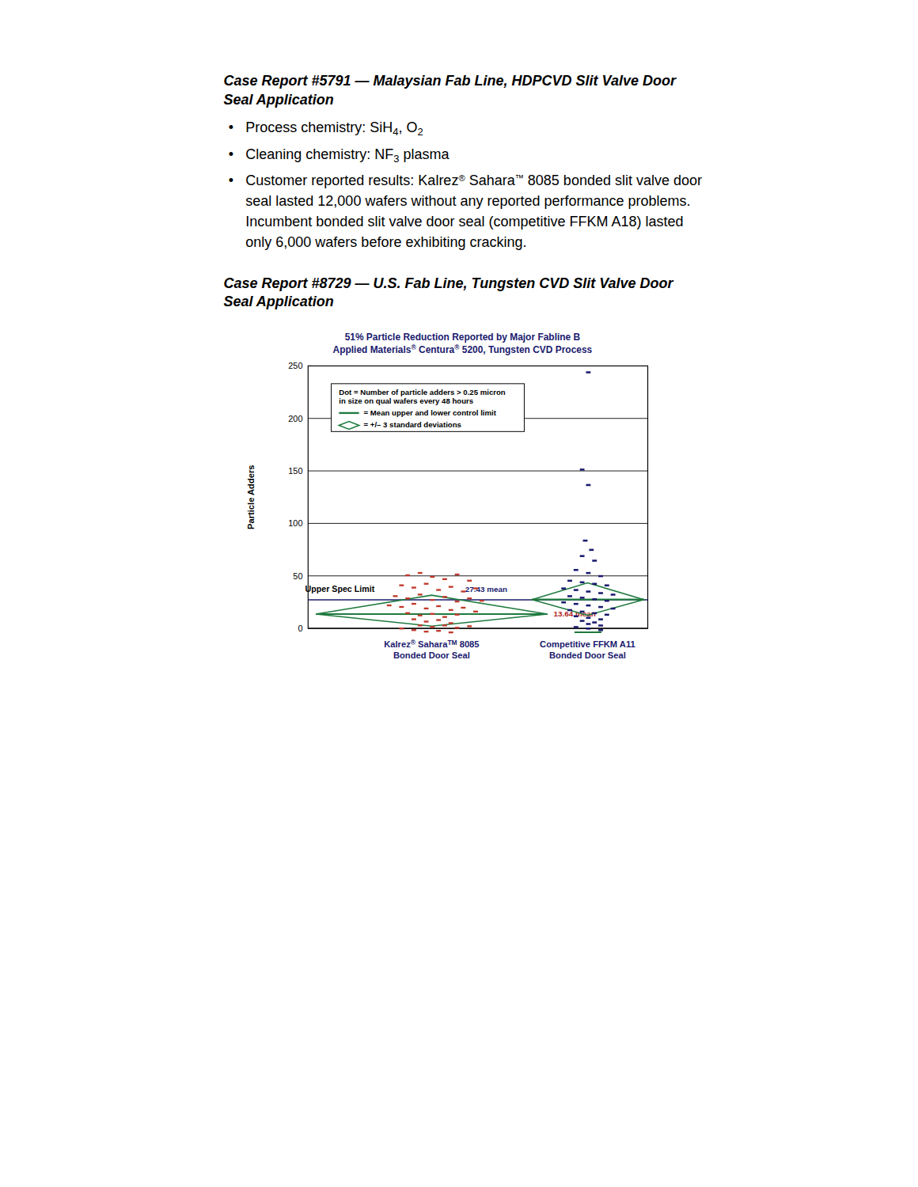Case Report #5791 — Malaysian Fab Line, HDPCVD Slit Valve Door Seal Application
Process chemistry: SiH4, O2
Cleaning chemistry: NF3 plasma
Customer reported results: Kalrez® Sahara™ 8085 bonded slit valve door seal lasted 12,000 wafers without any reported performance problems. Incumbent bonded slit valve door seal (competitive FFKM A18) lasted only 6,000 wafers before exhibiting cracking.
Case Report #8729 — U.S. Fab Line, Tungsten CVD Slit Valve Door Seal Application
51% Particle Reduction Reported by Major Fabline B Applied Materials® Centura® 5200, Tungsten CVD Process Particle Adders 250 200 150 100 50 0 Dot = Number of particle adders > 0.25 micron in size on qual wafers every 48 hours = Mean upper and lower control limit = +/– 3 standard deviations Upper Spec Limit 13.64 mean 27.43 mean Kalrez® SaharaTM 8085 Bonded Door Seal Competitive FFKM A11 Bonded Door Seal